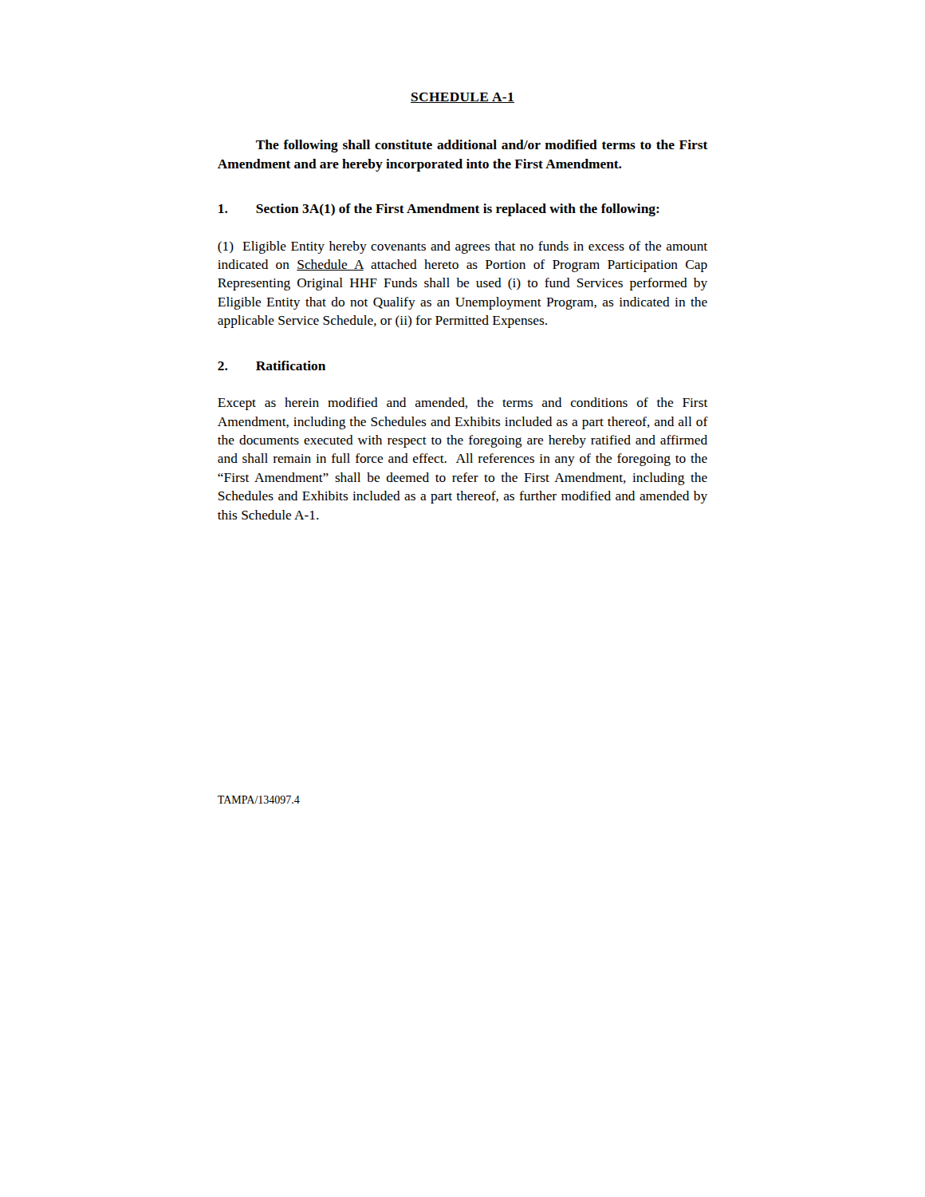SCHEDULE A-1
The following shall constitute additional and/or modified terms to the First Amendment and are hereby incorporated into the First Amendment.
1. Section 3A(1) of the First Amendment is replaced with the following:
(1) Eligible Entity hereby covenants and agrees that no funds in excess of the amount indicated on Schedule A attached hereto as Portion of Program Participation Cap Representing Original HHF Funds shall be used (i) to fund Services performed by Eligible Entity that do not Qualify as an Unemployment Program, as indicated in the applicable Service Schedule, or (ii) for Permitted Expenses.
2. Ratification
Except as herein modified and amended, the terms and conditions of the First Amendment, including the Schedules and Exhibits included as a part thereof, and all of the documents executed with respect to the foregoing are hereby ratified and affirmed and shall remain in full force and effect. All references in any of the foregoing to the “First Amendment” shall be deemed to refer to the First Amendment, including the Schedules and Exhibits included as a part thereof, as further modified and amended by this Schedule A-1.
TAMPA/134097.4